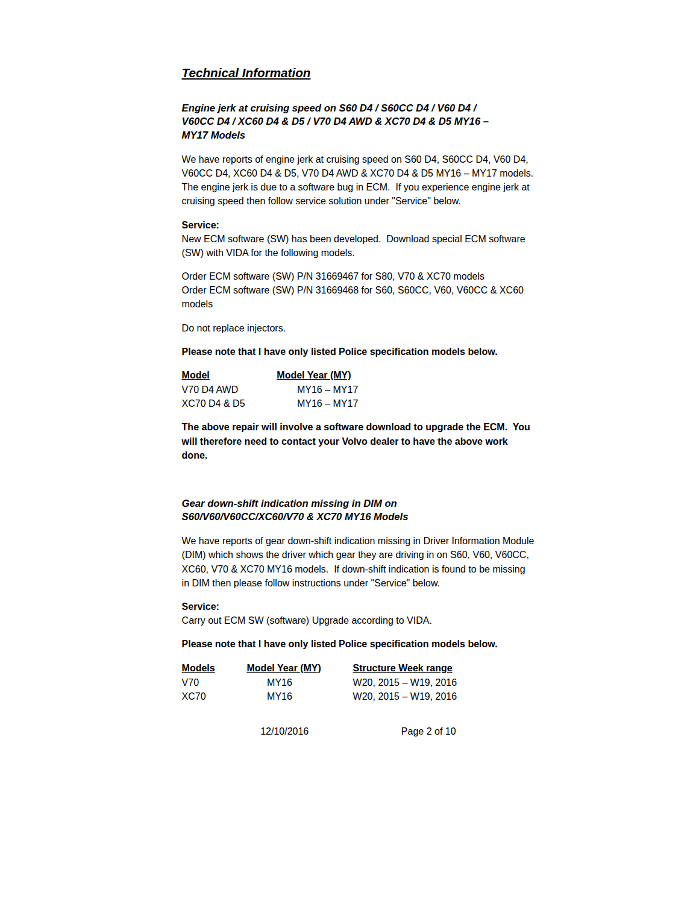Technical Information
Engine jerk at cruising speed on S60 D4 / S60CC D4 / V60 D4 /
V60CC D4 / XC60 D4 & D5 / V70 D4 AWD & XC70 D4 & D5 MY16 –
MY17 Models
We have reports of engine jerk at cruising speed on S60 D4, S60CC D4, V60 D4, V60CC D4, XC60 D4 & D5, V70 D4 AWD & XC70 D4 & D5 MY16 – MY17 models. The engine jerk is due to a software bug in ECM. If you experience engine jerk at cruising speed then follow service solution under "Service" below.
Service:
New ECM software (SW) has been developed. Download special ECM software (SW) with VIDA for the following models.
Order ECM software (SW) P/N 31669467 for S80, V70 & XC70 models
Order ECM software (SW) P/N 31669468 for S60, S60CC, V60, V60CC & XC60 models
Do not replace injectors.
Please note that I have only listed Police specification models below.
| Model | Model Year (MY) |
| --- | --- |
| V70 D4 AWD | MY16 – MY17 |
| XC70 D4 & D5 | MY16 – MY17 |
The above repair will involve a software download to upgrade the ECM. You will therefore need to contact your Volvo dealer to have the above work done.
Gear down-shift indication missing in DIM on
S60/V60/V60CC/XC60/V70 & XC70 MY16 Models
We have reports of gear down-shift indication missing in Driver Information Module (DIM) which shows the driver which gear they are driving in on S60, V60, V60CC, XC60, V70 & XC70 MY16 models. If down-shift indication is found to be missing in DIM then please follow instructions under "Service" below.
Service:
Carry out ECM SW (software) Upgrade according to VIDA.
Please note that I have only listed Police specification models below.
| Models | Model Year (MY) | Structure Week range |
| --- | --- | --- |
| V70 | MY16 | W20, 2015 – W19, 2016 |
| XC70 | MY16 | W20, 2015 – W19, 2016 |
12/10/2016 Page 2 of 10